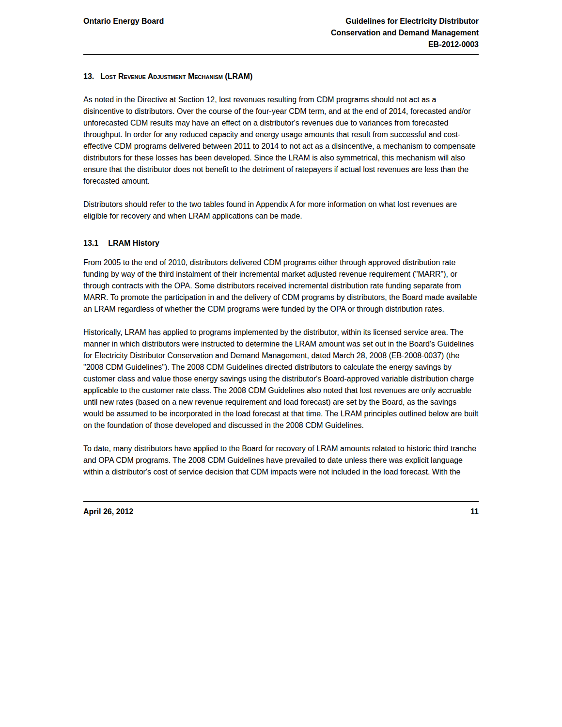Ontario Energy Board
Guidelines for Electricity Distributor
Conservation and Demand Management
EB-2012-0003
13. Lost Revenue Adjustment Mechanism (LRAM)
As noted in the Directive at Section 12, lost revenues resulting from CDM programs should not act as a disincentive to distributors. Over the course of the four-year CDM term, and at the end of 2014, forecasted and/or unforecasted CDM results may have an effect on a distributor's revenues due to variances from forecasted throughput. In order for any reduced capacity and energy usage amounts that result from successful and cost-effective CDM programs delivered between 2011 to 2014 to not act as a disincentive, a mechanism to compensate distributors for these losses has been developed. Since the LRAM is also symmetrical, this mechanism will also ensure that the distributor does not benefit to the detriment of ratepayers if actual lost revenues are less than the forecasted amount.
Distributors should refer to the two tables found in Appendix A for more information on what lost revenues are eligible for recovery and when LRAM applications can be made.
13.1 LRAM History
From 2005 to the end of 2010, distributors delivered CDM programs either through approved distribution rate funding by way of the third instalment of their incremental market adjusted revenue requirement ("MARR"), or through contracts with the OPA. Some distributors received incremental distribution rate funding separate from MARR. To promote the participation in and the delivery of CDM programs by distributors, the Board made available an LRAM regardless of whether the CDM programs were funded by the OPA or through distribution rates.
Historically, LRAM has applied to programs implemented by the distributor, within its licensed service area. The manner in which distributors were instructed to determine the LRAM amount was set out in the Board's Guidelines for Electricity Distributor Conservation and Demand Management, dated March 28, 2008 (EB-2008-0037) (the "2008 CDM Guidelines"). The 2008 CDM Guidelines directed distributors to calculate the energy savings by customer class and value those energy savings using the distributor's Board-approved variable distribution charge applicable to the customer rate class. The 2008 CDM Guidelines also noted that lost revenues are only accruable until new rates (based on a new revenue requirement and load forecast) are set by the Board, as the savings would be assumed to be incorporated in the load forecast at that time. The LRAM principles outlined below are built on the foundation of those developed and discussed in the 2008 CDM Guidelines.
To date, many distributors have applied to the Board for recovery of LRAM amounts related to historic third tranche and OPA CDM programs. The 2008 CDM Guidelines have prevailed to date unless there was explicit language within a distributor's cost of service decision that CDM impacts were not included in the load forecast. With the
April 26, 2012
11